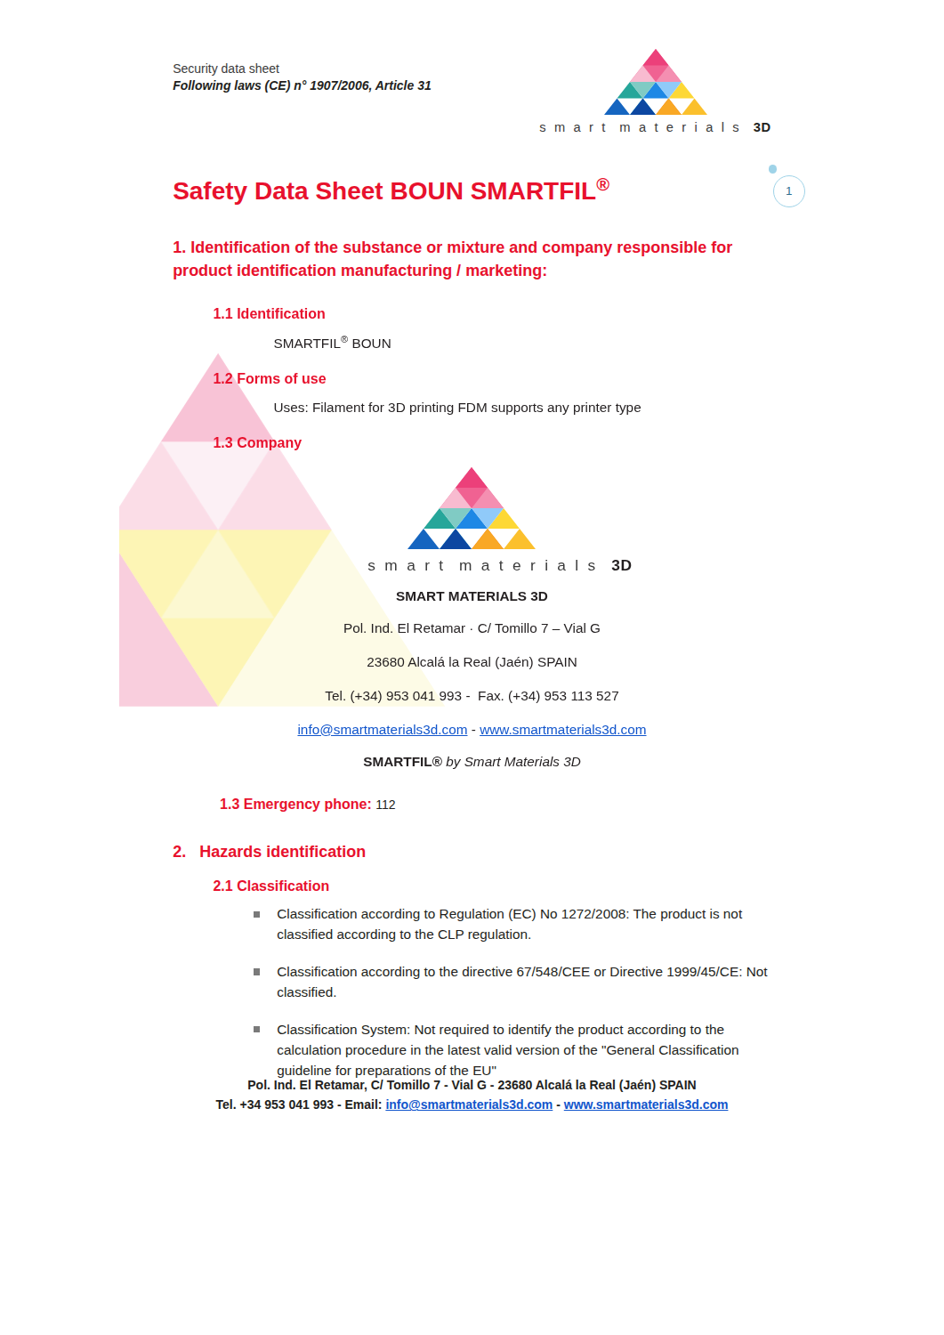Security data sheet
Following laws (CE) n° 1907/2006, Article 31
s m a r t m a t e r i a l s 3D
1
Safety Data Sheet BOUN SMARTFIL®
1. Identification of the substance or mixture and company responsible for product identification manufacturing / marketing:
1.1 Identification
SMARTFIL® BOUN
1.2 Forms of use
Uses: Filament for 3D printing FDM supports any printer type
1.3 Company
s m a r t m a t e r i a l s 3D
SMART MATERIALS 3D
Pol. Ind. El Retamar · C/ Tomillo 7 – Vial G
23680 Alcalá la Real (Jaén) SPAIN
Tel. (+34) 953 041 993 - Fax. (+34) 953 113 527
info@smartmaterials3d.com - www.smartmaterials3d.com
SMARTFIL® by Smart Materials 3D
1.3 Emergency phone: 112
2. Hazards identification
2.1 Classification
Classification according to Regulation (EC) No 1272/2008: The product is not classified according to the CLP regulation.
Classification according to the directive 67/548/CEE or Directive 1999/45/CE: Not classified.
Classification System: Not required to identify the product according to the calculation procedure in the latest valid version of the "General Classification guideline for preparations of the EU"
Pol. Ind. El Retamar, C/ Tomillo 7 - Vial G - 23680 Alcalá la Real (Jaén) SPAIN
Tel. +34 953 041 993 - Email: info@smartmaterials3d.com - www.smartmaterials3d.com